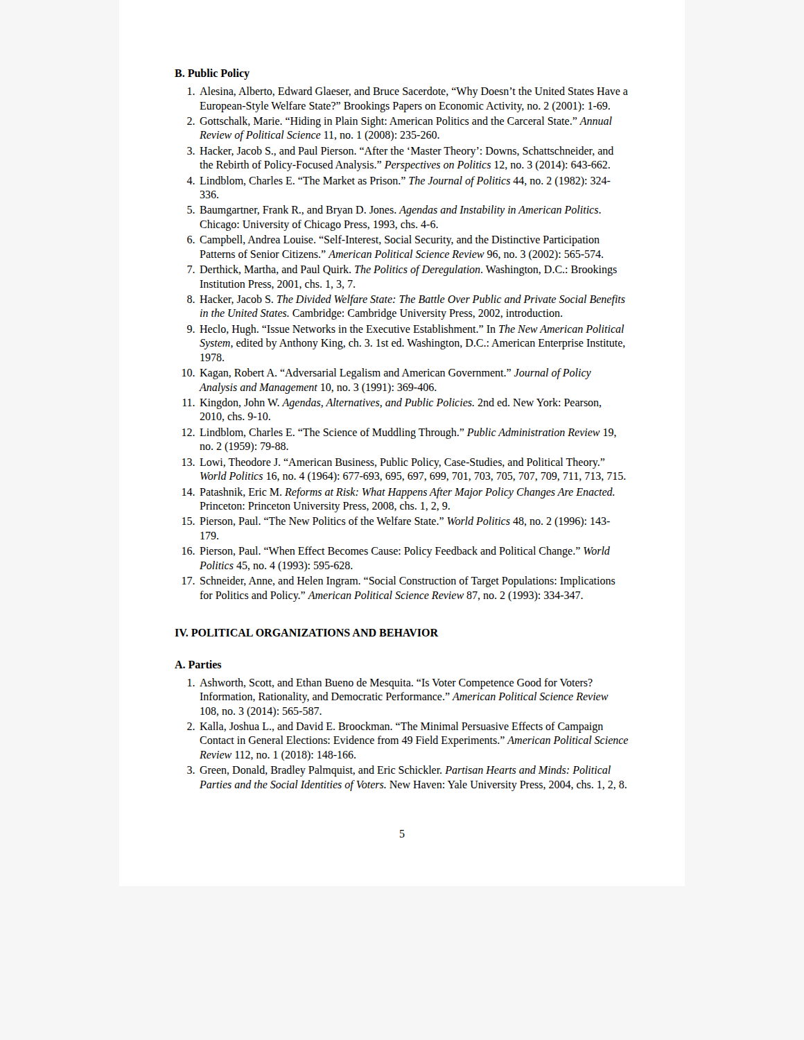B. Public Policy
Alesina, Alberto, Edward Glaeser, and Bruce Sacerdote, “Why Doesn’t the United States Have a European-Style Welfare State?” Brookings Papers on Economic Activity, no. 2 (2001): 1-69.
Gottschalk, Marie. “Hiding in Plain Sight: American Politics and the Carceral State.” Annual Review of Political Science 11, no. 1 (2008): 235-260.
Hacker, Jacob S., and Paul Pierson. “After the ‘Master Theory’: Downs, Schattschneider, and the Rebirth of Policy-Focused Analysis.” Perspectives on Politics 12, no. 3 (2014): 643-662.
Lindblom, Charles E. “The Market as Prison.” The Journal of Politics 44, no. 2 (1982): 324-336.
Baumgartner, Frank R., and Bryan D. Jones. Agendas and Instability in American Politics. Chicago: University of Chicago Press, 1993, chs. 4-6.
Campbell, Andrea Louise. “Self-Interest, Social Security, and the Distinctive Participation Patterns of Senior Citizens.” American Political Science Review 96, no. 3 (2002): 565-574.
Derthick, Martha, and Paul Quirk. The Politics of Deregulation. Washington, D.C.: Brookings Institution Press, 2001, chs. 1, 3, 7.
Hacker, Jacob S. The Divided Welfare State: The Battle Over Public and Private Social Benefits in the United States. Cambridge: Cambridge University Press, 2002, introduction.
Heclo, Hugh. “Issue Networks in the Executive Establishment.” In The New American Political System, edited by Anthony King, ch. 3. 1st ed. Washington, D.C.: American Enterprise Institute, 1978.
Kagan, Robert A. “Adversarial Legalism and American Government.” Journal of Policy Analysis and Management 10, no. 3 (1991): 369-406.
Kingdon, John W. Agendas, Alternatives, and Public Policies. 2nd ed. New York: Pearson, 2010, chs. 9-10.
Lindblom, Charles E. “The Science of Muddling Through.” Public Administration Review 19, no. 2 (1959): 79-88.
Lowi, Theodore J. “American Business, Public Policy, Case-Studies, and Political Theory.” World Politics 16, no. 4 (1964): 677-693, 695, 697, 699, 701, 703, 705, 707, 709, 711, 713, 715.
Patashnik, Eric M. Reforms at Risk: What Happens After Major Policy Changes Are Enacted. Princeton: Princeton University Press, 2008, chs. 1, 2, 9.
Pierson, Paul. “The New Politics of the Welfare State.” World Politics 48, no. 2 (1996): 143-179.
Pierson, Paul. “When Effect Becomes Cause: Policy Feedback and Political Change.” World Politics 45, no. 4 (1993): 595-628.
Schneider, Anne, and Helen Ingram. “Social Construction of Target Populations: Implications for Politics and Policy.” American Political Science Review 87, no. 2 (1993): 334-347.
IV. Political Organizations and Behavior
A. Parties
Ashworth, Scott, and Ethan Bueno de Mesquita. “Is Voter Competence Good for Voters? Information, Rationality, and Democratic Performance.” American Political Science Review 108, no. 3 (2014): 565-587.
Kalla, Joshua L., and David E. Broockman. “The Minimal Persuasive Effects of Campaign Contact in General Elections: Evidence from 49 Field Experiments.” American Political Science Review 112, no. 1 (2018): 148-166.
Green, Donald, Bradley Palmquist, and Eric Schickler. Partisan Hearts and Minds: Political Parties and the Social Identities of Voters. New Haven: Yale University Press, 2004, chs. 1, 2, 8.
5